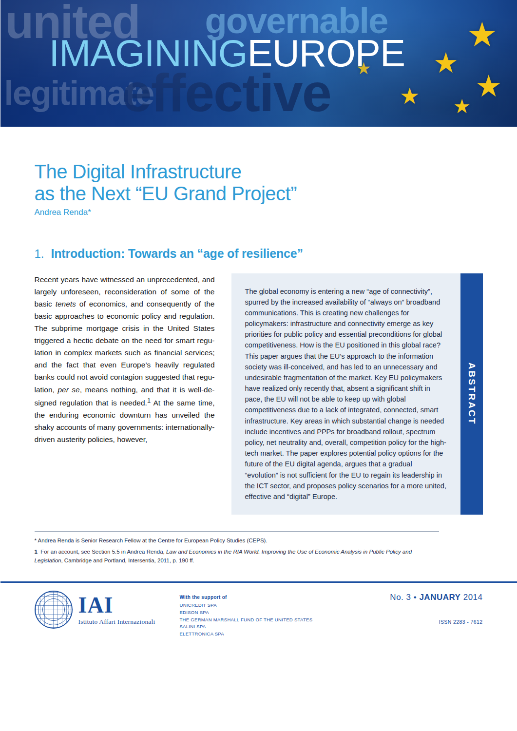united
governable
legitimate
effective
IMAGINING EUROPE
★
★
★
★
★
★
The Digital Infrastructure
as the Next “EU Grand Project”
Andrea Renda*
1. Introduction: Towards an “age of resilience”
Recent years have witnessed an unprecedented, and largely unforeseen, reconsideration of some of the basic tenets of economics, and consequently of the basic approaches to economic policy and regulation. The subprime mortgage crisis in the United States triggered a hectic debate on the need for smart regulation in complex markets such as financial services; and the fact that even Europe’s heavily regulated banks could not avoid contagion suggested that regulation, per se, means nothing, and that it is well-designed regulation that is needed.1 At the same time, the enduring economic downturn has unveiled the shaky accounts of many governments: internationally-driven austerity policies, however,
The global economy is entering a new “age of connectivity”, spurred by the increased availability of “always on” broadband communications. This is creating new challenges for policymakers: infrastructure and connectivity emerge as key priorities for public policy and essential preconditions for global competitiveness. How is the EU positioned in this global race? This paper argues that the EU’s approach to the information society was ill-conceived, and has led to an unnecessary and undesirable fragmentation of the market. Key EU policymakers have realized only recently that, absent a significant shift in pace, the EU will not be able to keep up with global competitiveness due to a lack of integrated, connected, smart infrastructure. Key areas in which substantial change is needed include incentives and PPPs for broadband rollout, spectrum policy, net neutrality and, overall, competition policy for the high-tech market. The paper explores potential policy options for the future of the EU digital agenda, argues that a gradual “evolution” is not sufficient for the EU to regain its leadership in the ICT sector, and proposes policy scenarios for a more united, effective and “digital” Europe.
ABSTRACT
* Andrea Renda is Senior Research Fellow at the Centre for European Policy Studies (CEPS).
1 For an account, see Section 5.5 in Andrea Renda, Law and Economics in the RIA World. Improving the Use of Economic Analysis in Public Policy and Legislation, Cambridge and Portland, Intersentia, 2011, p. 190 ff.
IAI
Istituto Affari Internazionali
With the support of
UNICREDIT SPA
EDISON SPA
THE GERMAN MARSHALL FUND OF THE UNITED STATES
SALINI SPA
ELETTRONICA SPA
No. 3 • JANUARY 2014
ISSN 2283 - 7612